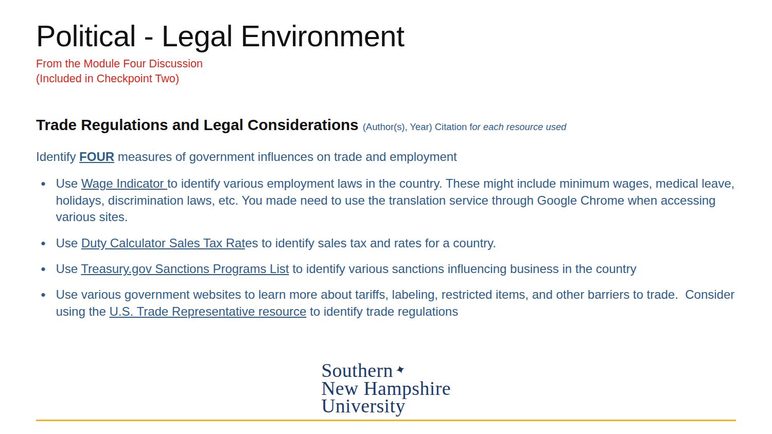Political - Legal Environment
From the Module Four Discussion
(Included in Checkpoint Two)
Trade Regulations and Legal Considerations (Author(s), Year) Citation for each resource used
Identify FOUR measures of government influences on trade and employment
Use Wage Indicator to identify various employment laws in the country. These might include minimum wages, medical leave, holidays, discrimination laws, etc. You made need to use the translation service through Google Chrome when accessing various sites.
Use Duty Calculator Sales Tax Rates to identify sales tax and rates for a country.
Use Treasury.gov Sanctions Programs List to identify various sanctions influencing business in the country
Use various government websites to learn more about tariffs, labeling, restricted items, and other barriers to trade. Consider using the U.S. Trade Representative resource to identify trade regulations
Southern✦ New Hampshire University